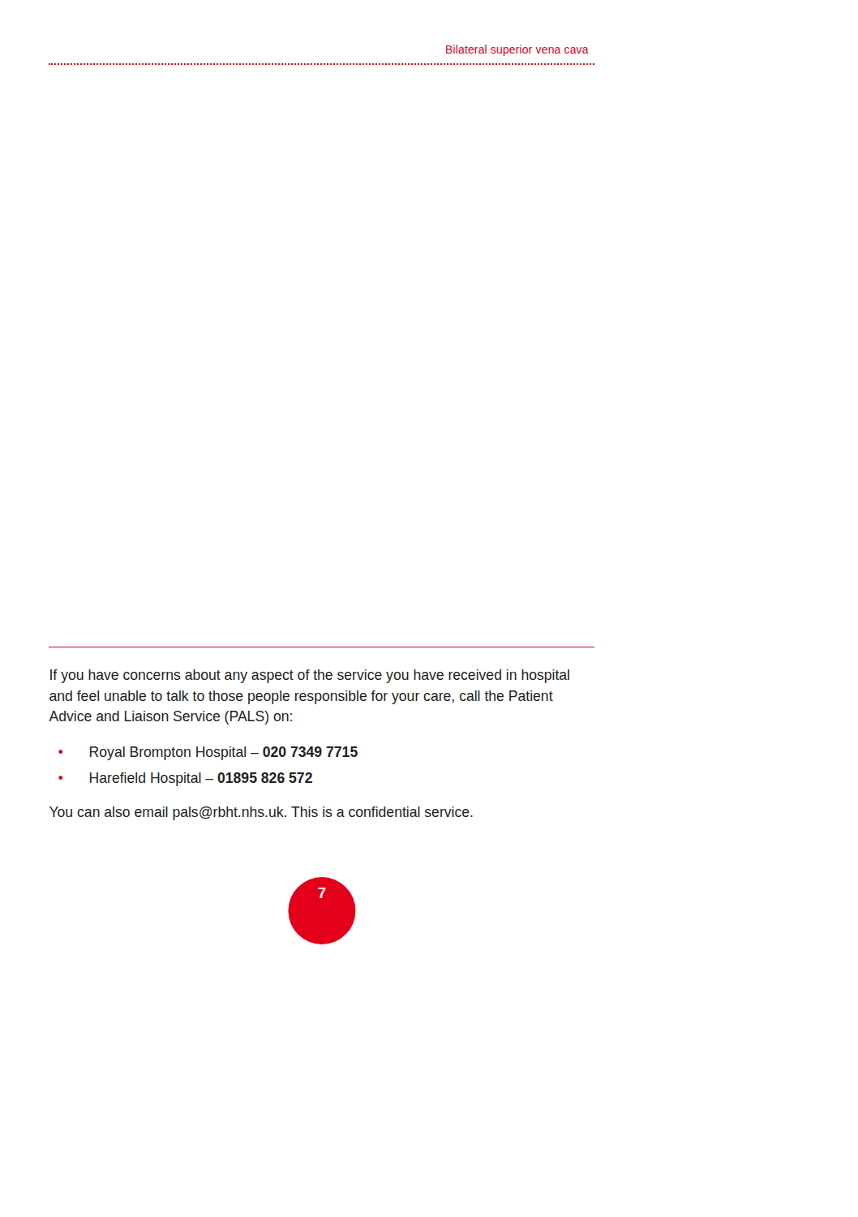Bilateral superior vena cava
If you have concerns about any aspect of the service you have received in hospital and feel unable to talk to those people responsible for your care, call the Patient Advice and Liaison Service (PALS) on:
Royal Brompton Hospital – 020 7349 7715
Harefield Hospital – 01895 826 572
You can also email pals@rbht.nhs.uk. This is a confidential service.
7